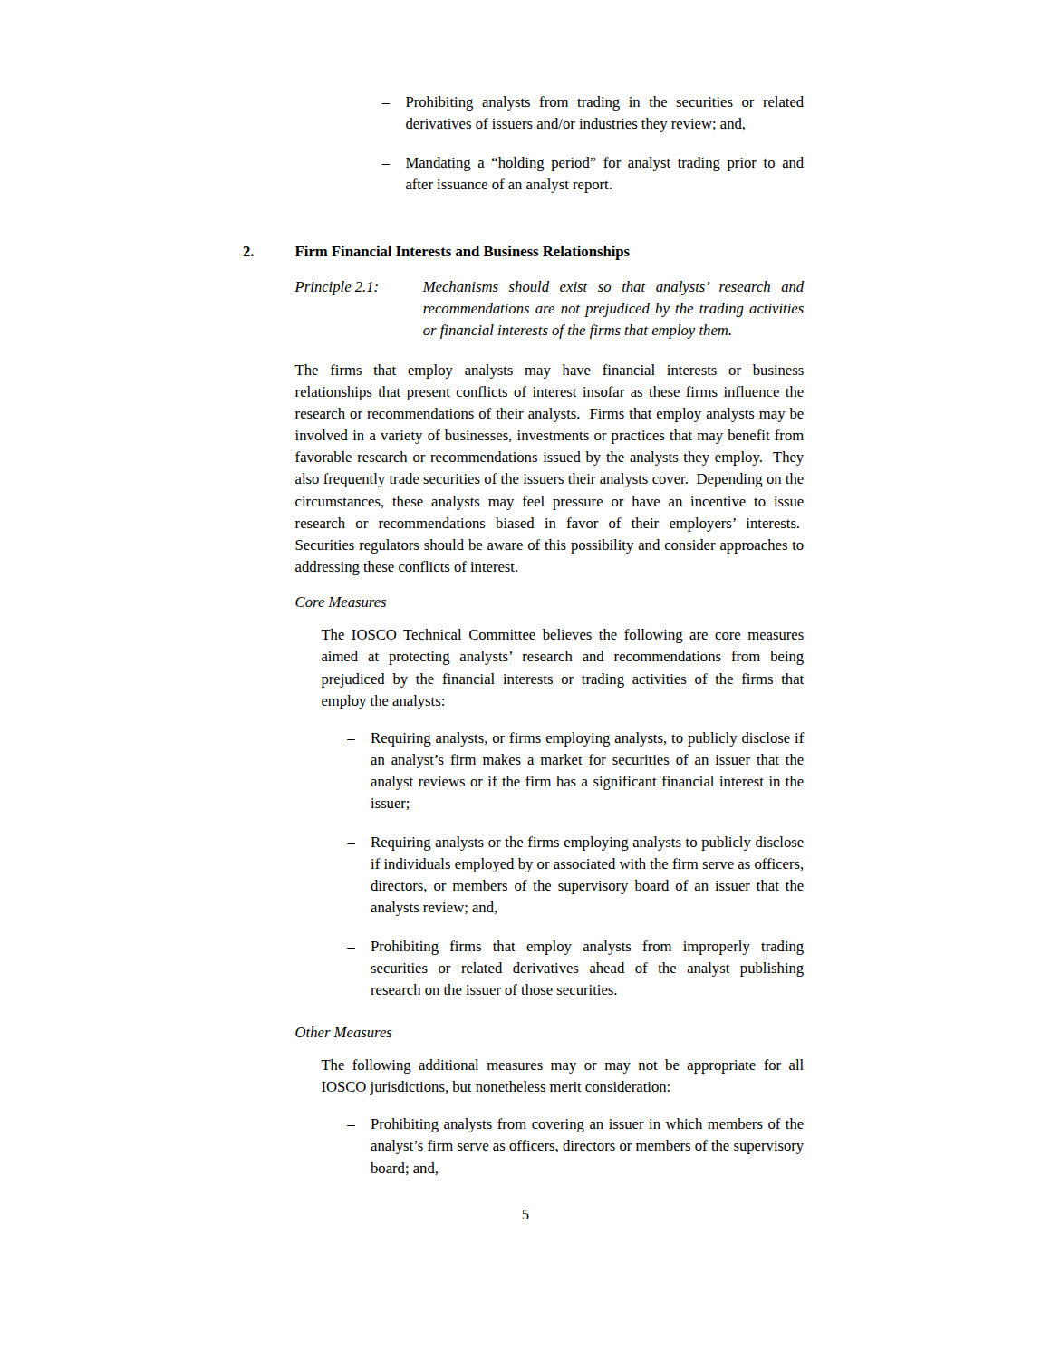Prohibiting analysts from trading in the securities or related derivatives of issuers and/or industries they review; and,
Mandating a “holding period” for analyst trading prior to and after issuance of an analyst report.
2. Firm Financial Interests and Business Relationships
| Principle 2.1: | Mechanisms should exist so that analysts’ research and recommendations are not prejudiced by the trading activities or financial interests of the firms that employ them. |
The firms that employ analysts may have financial interests or business relationships that present conflicts of interest insofar as these firms influence the research or recommendations of their analysts. Firms that employ analysts may be involved in a variety of businesses, investments or practices that may benefit from favorable research or recommendations issued by the analysts they employ. They also frequently trade securities of the issuers their analysts cover. Depending on the circumstances, these analysts may feel pressure or have an incentive to issue research or recommendations biased in favor of their employers’ interests. Securities regulators should be aware of this possibility and consider approaches to addressing these conflicts of interest.
Core Measures
The IOSCO Technical Committee believes the following are core measures aimed at protecting analysts’ research and recommendations from being prejudiced by the financial interests or trading activities of the firms that employ the analysts:
Requiring analysts, or firms employing analysts, to publicly disclose if an analyst’s firm makes a market for securities of an issuer that the analyst reviews or if the firm has a significant financial interest in the issuer;
Requiring analysts or the firms employing analysts to publicly disclose if individuals employed by or associated with the firm serve as officers, directors, or members of the supervisory board of an issuer that the analysts review; and,
Prohibiting firms that employ analysts from improperly trading securities or related derivatives ahead of the analyst publishing research on the issuer of those securities.
Other Measures
The following additional measures may or may not be appropriate for all IOSCO jurisdictions, but nonetheless merit consideration:
Prohibiting analysts from covering an issuer in which members of the analyst’s firm serve as officers, directors or members of the supervisory board; and,
5